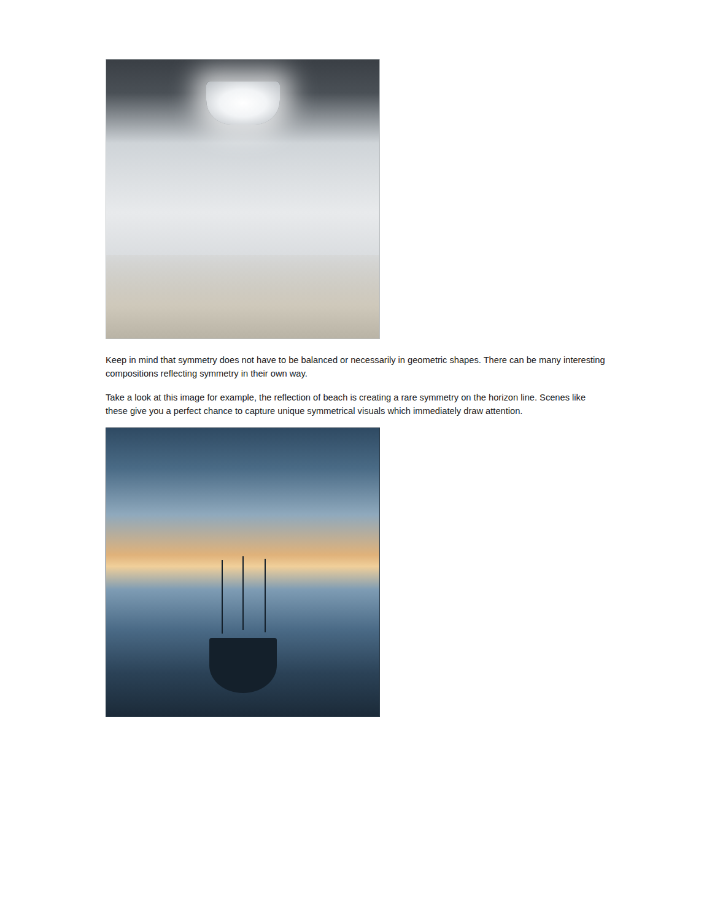Keep in mind that symmetry does not have to be balanced or necessarily in geometric shapes. There can be many interesting compositions reflecting symmetry in their own way.
Take a look at this image for example, the reflection of beach is creating a rare symmetry on the horizon line. Scenes like these give you a perfect chance to capture unique symmetrical visuals which immediately draw attention.